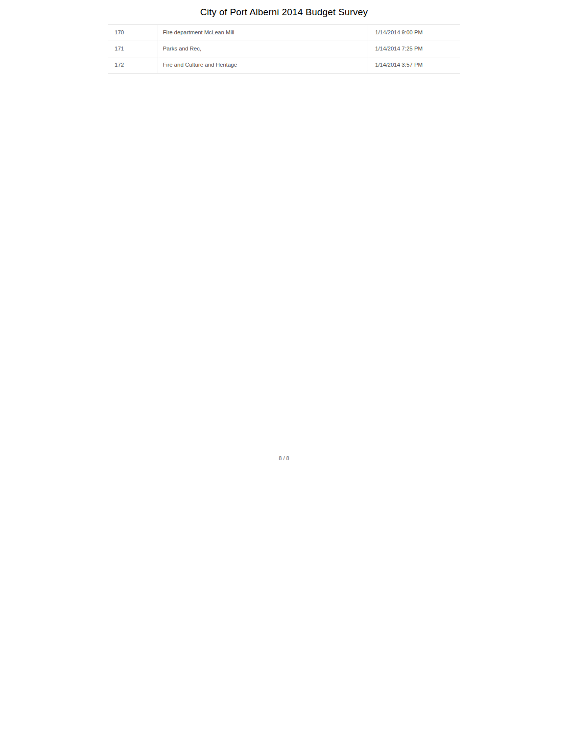City of Port Alberni 2014 Budget Survey
| 170 | Fire department McLean Mill | 1/14/2014 9:00 PM |
| 171 | Parks and Rec, | 1/14/2014 7:25 PM |
| 172 | Fire and Culture and Heritage | 1/14/2014 3:57 PM |
8 / 8